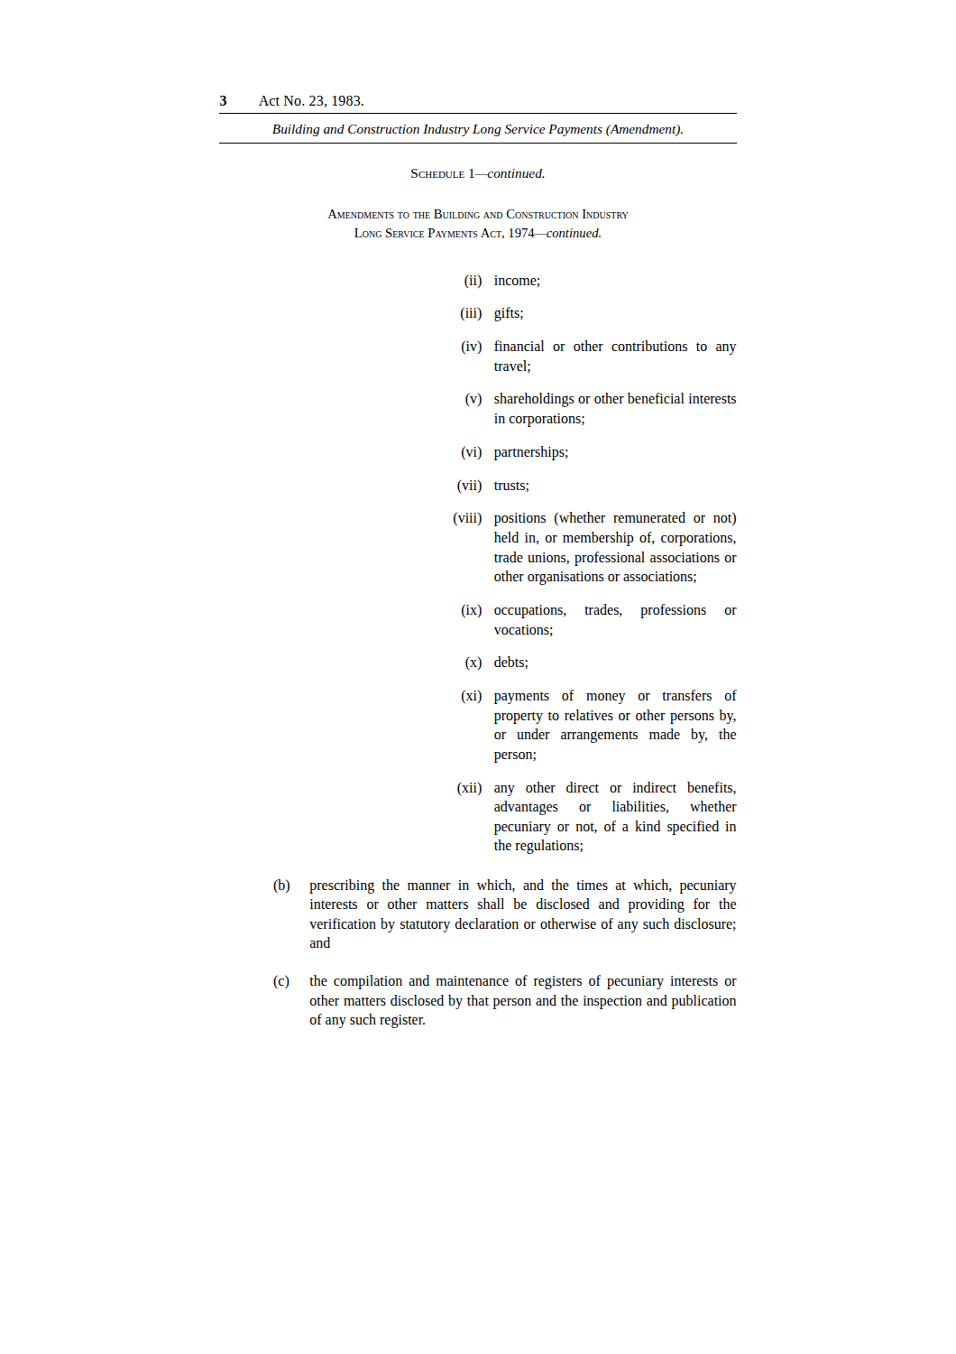3 Act No. 23, 1983.
Building and Construction Industry Long Service Payments (Amendment).
Schedule 1—continued.
Amendments to the Building and Construction Industry
Long Service Payments Act, 1974—continued.
(ii) income;
(iii) gifts;
(iv) financial or other contributions to any travel;
(v) shareholdings or other beneficial interests in corporations;
(vi) partnerships;
(vii) trusts;
(viii) positions (whether remunerated or not) held in, or membership of, corporations, trade unions, professional associations or other organisations or associations;
(ix) occupations, trades, professions or vocations;
(x) debts;
(xi) payments of money or transfers of property to relatives or other persons by, or under arrangements made by, the person;
(xii) any other direct or indirect benefits, advantages or liabilities, whether pecuniary or not, of a kind specified in the regulations;
(b) prescribing the manner in which, and the times at which, pecuniary interests or other matters shall be disclosed and providing for the verification by statutory declaration or otherwise of any such disclosure; and
(c) the compilation and maintenance of registers of pecuniary interests or other matters disclosed by that person and the inspection and publication of any such register.